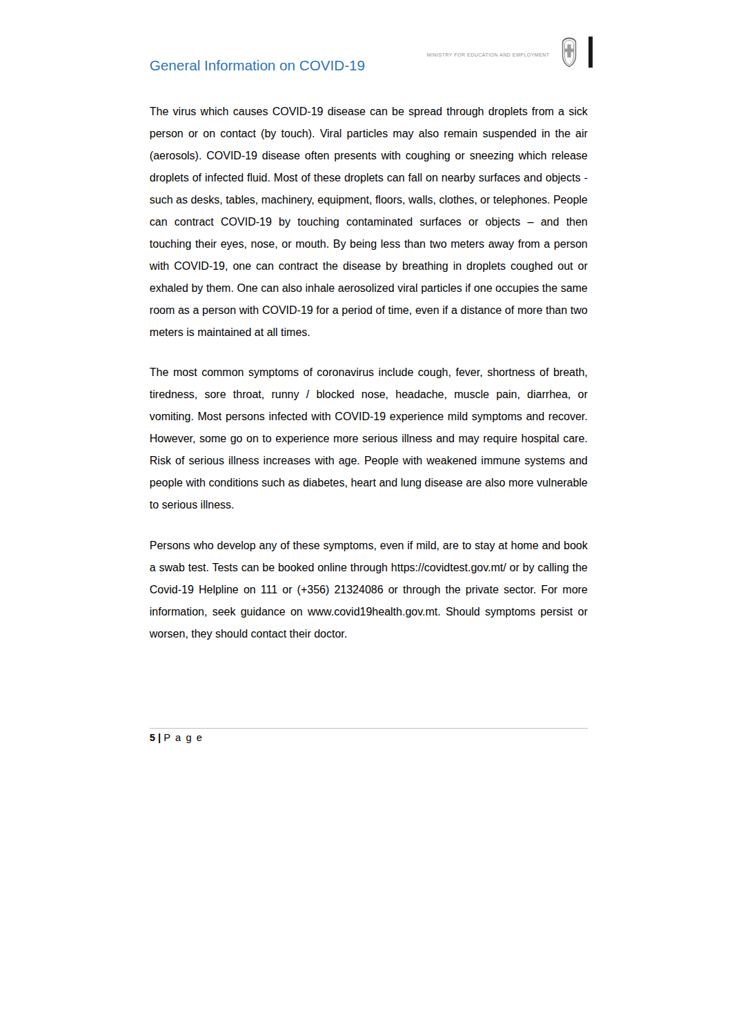Ministry for Education and Employment
General Information on COVID-19
The virus which causes COVID-19 disease can be spread through droplets from a sick person or on contact (by touch). Viral particles may also remain suspended in the air (aerosols). COVID-19 disease often presents with coughing or sneezing which release droplets of infected fluid. Most of these droplets can fall on nearby surfaces and objects - such as desks, tables, machinery, equipment, floors, walls, clothes, or telephones. People can contract COVID-19 by touching contaminated surfaces or objects – and then touching their eyes, nose, or mouth. By being less than two meters away from a person with COVID-19, one can contract the disease by breathing in droplets coughed out or exhaled by them. One can also inhale aerosolized viral particles if one occupies the same room as a person with COVID-19 for a period of time, even if a distance of more than two meters is maintained at all times.
The most common symptoms of coronavirus include cough, fever, shortness of breath, tiredness, sore throat, runny / blocked nose, headache, muscle pain, diarrhea, or vomiting. Most persons infected with COVID-19 experience mild symptoms and recover. However, some go on to experience more serious illness and may require hospital care. Risk of serious illness increases with age. People with weakened immune systems and people with conditions such as diabetes, heart and lung disease are also more vulnerable to serious illness.
Persons who develop any of these symptoms, even if mild, are to stay at home and book a swab test. Tests can be booked online through https://covidtest.gov.mt/ or by calling the Covid-19 Helpline on 111 or (+356) 21324086 or through the private sector. For more information, seek guidance on www.covid19health.gov.mt. Should symptoms persist or worsen, they should contact their doctor.
5 | P a g e